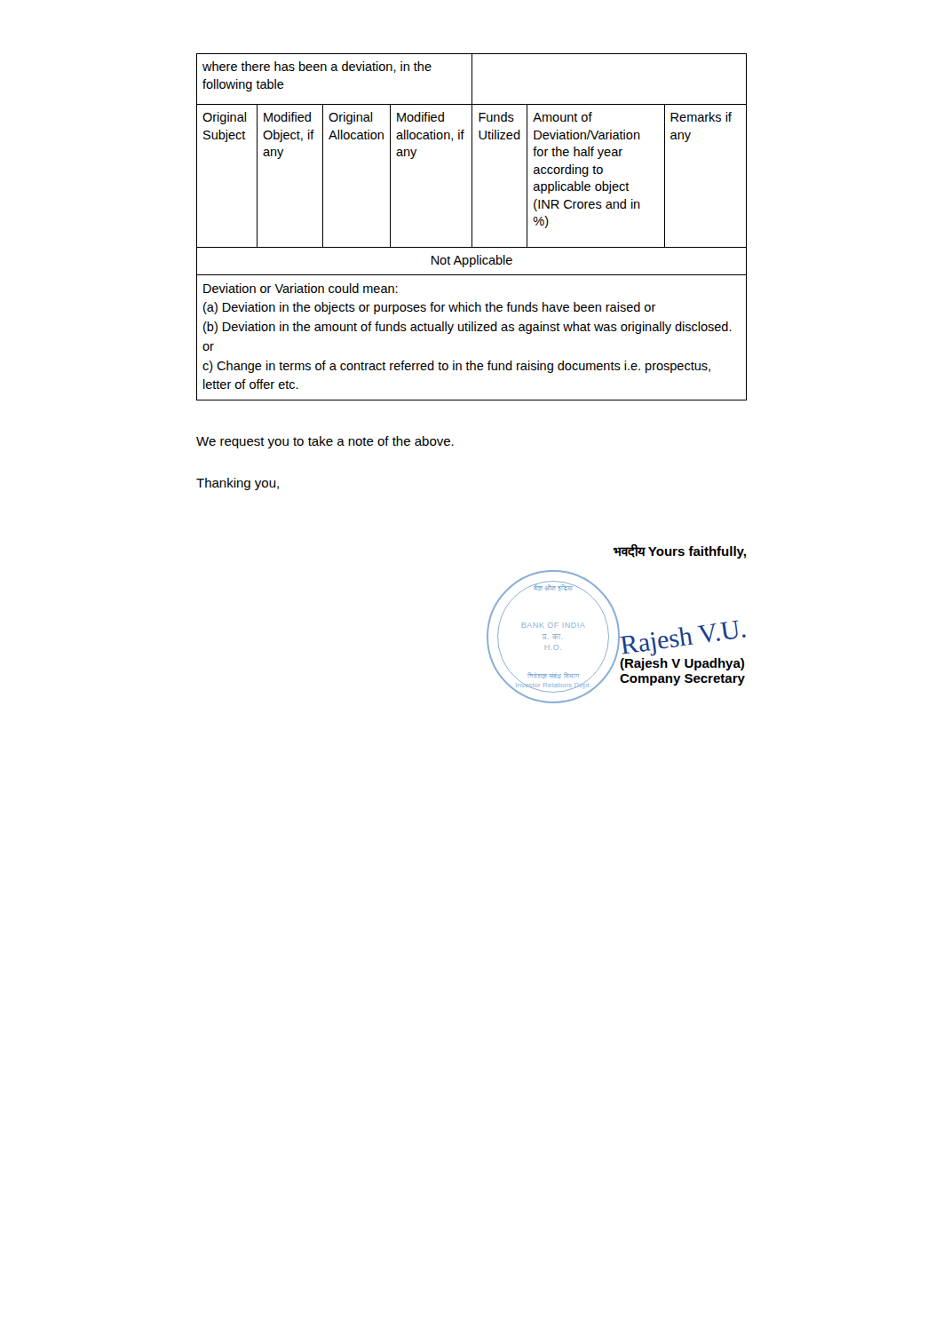| where there has been a deviation, in the following table | |
| Original Subject | Modified Object, if any | Original Allocation | Modified allocation, if any | Funds Utilized | Amount of Deviation/Variation for the half year according to applicable object (INR Crores and in %) | Remarks if any |
| Not Applicable |
| Deviation or Variation could mean: (a) Deviation in the objects or purposes for which the funds have been raised or (b) Deviation in the amount of funds actually utilized as against what was originally disclosed. or c) Change in terms of a contract referred to in the fund raising documents i.e. prospectus, letter of offer etc. |
We request you to take a note of the above.
Thanking you,
भवदीय Yours faithfully,
बैंक ऑफ इंडिया
BANK OF INDIA
प्र. का.
H.O.
निवेशक संबंध विभाग
Investor Relations Dept.
Rajesh V.U.
(Rajesh V Upadhya)
Company Secretary